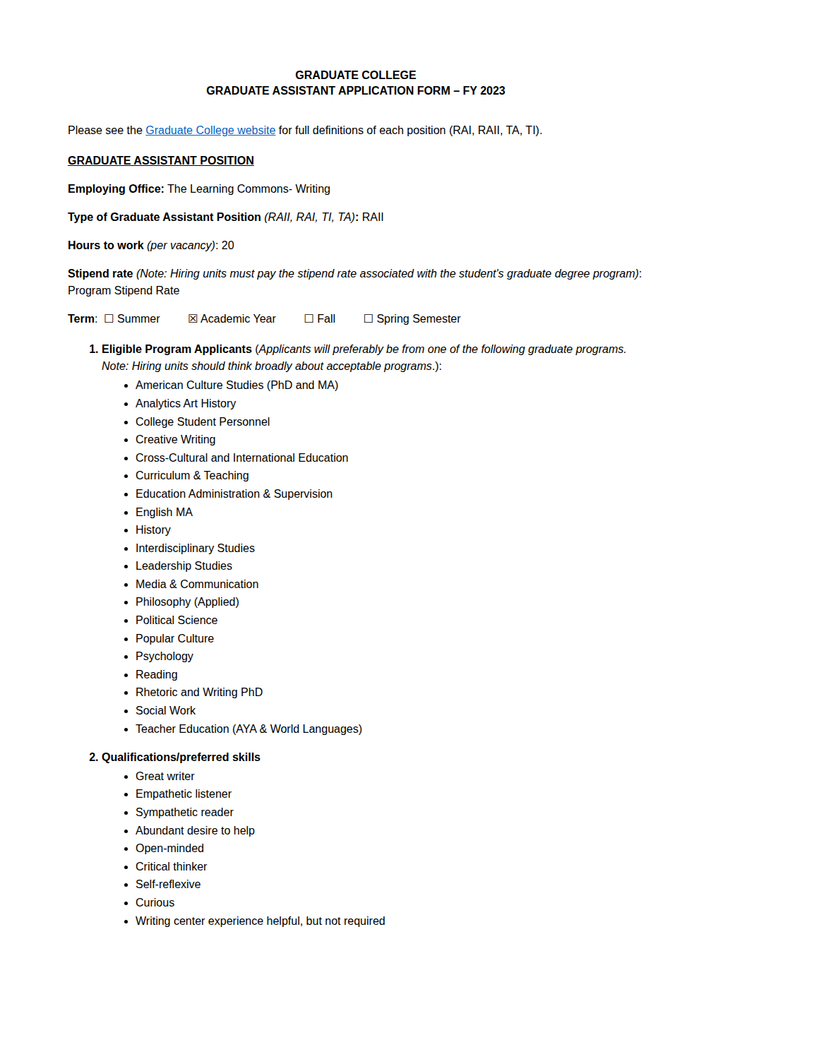GRADUATE COLLEGE
GRADUATE ASSISTANT APPLICATION FORM – FY 2023
Please see the Graduate College website for full definitions of each position (RAI, RAII, TA, TI).
GRADUATE ASSISTANT POSITION
Employing Office: The Learning Commons- Writing
Type of Graduate Assistant Position (RAII, RAI, TI, TA): RAII
Hours to work (per vacancy): 20
Stipend rate (Note: Hiring units must pay the stipend rate associated with the student's graduate degree program): Program Stipend Rate
Term: ☐ Summer ☒ Academic Year ☐ Fall ☐ Spring Semester
Eligible Program Applicants (Applicants will preferably be from one of the following graduate programs. Note: Hiring units should think broadly about acceptable programs.):
American Culture Studies (PhD and MA)
Analytics Art History
College Student Personnel
Creative Writing
Cross-Cultural and International Education
Curriculum & Teaching
Education Administration & Supervision
English MA
History
Interdisciplinary Studies
Leadership Studies
Media & Communication
Philosophy (Applied)
Political Science
Popular Culture
Psychology
Reading
Rhetoric and Writing PhD
Social Work
Teacher Education (AYA & World Languages)
Qualifications/preferred skills
Great writer
Empathetic listener
Sympathetic reader
Abundant desire to help
Open-minded
Critical thinker
Self-reflexive
Curious
Writing center experience helpful, but not required